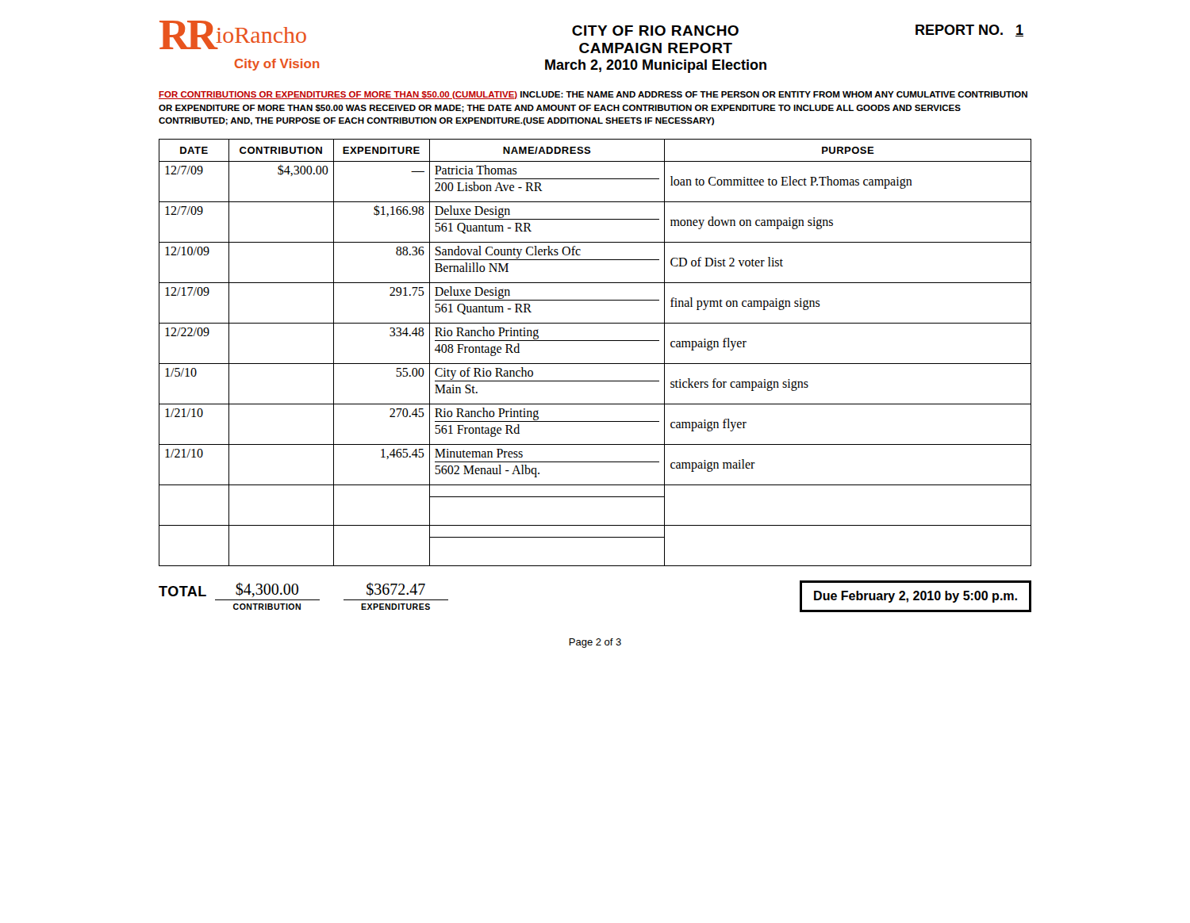RR ioRancho
City of Vision
CITY OF RIO RANCHO
CAMPAIGN REPORT
March 2, 2010 Municipal Election
REPORT NO. 1
FOR CONTRIBUTIONS OR EXPENDITURES OF MORE THAN $50.00 (CUMULATIVE) include: the name and address of the person or entity from whom any cumulative contribution or expenditure of more than $50.00 was received or made; the date and amount of each contribution or expenditure to include all goods and services contributed; and, the purpose of each contribution or expenditure.(use additional sheets if necessary)
| DATE | CONTRIBUTION | EXPENDITURE | NAME/ADDRESS | PURPOSE |
| --- | --- | --- | --- | --- |
| 12/7/09 | $4,300.00 | — | Patricia Thomas 200 Lisbon Ave - RR | loan to Committee to Elect P.Thomas campaign |
| 12/7/09 | | $1,166.98 | Deluxe Design 561 Quantum - RR | money down on campaign signs |
| 12/10/09 | | 88.36 | Sandoval County Clerks Ofc Bernalillo NM | CD of Dist 2 voter list |
| 12/17/09 | | 291.75 | Deluxe Design 561 Quantum - RR | final pymt on campaign signs |
| 12/22/09 | | 334.48 | Rio Rancho Printing 408 Frontage Rd | campaign flyer |
| 1/5/10 | | 55.00 | City of Rio Rancho Main St. | stickers for campaign signs |
| 1/21/10 | | 270.45 | Rio Rancho Printing 561 Frontage Rd | campaign flyer |
| 1/21/10 | | 1,465.45 | Minuteman Press 5602 Menaul - Albq. | campaign mailer |
TOTAL
$4,300.00
Contribution
$3672.47
Expenditures
Due February 2, 2010 by 5:00 p.m.
Page 2 of 3